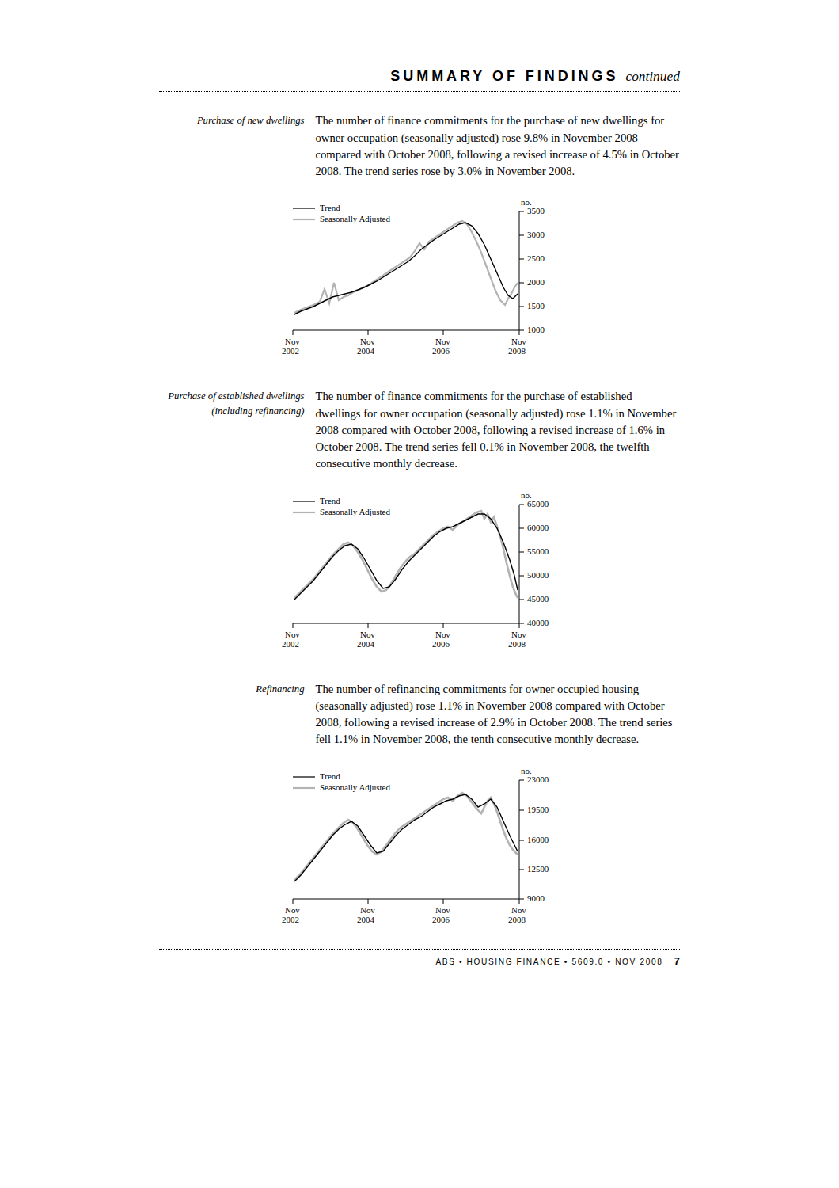SUMMARY OF FINDINGS continued
Purchase of new dwellings
The number of finance commitments for the purchase of new dwellings for owner occupation (seasonally adjusted) rose 9.8% in November 2008 compared with October 2008, following a revised increase of 4.5% in October 2008. The trend series rose by 3.0% in November 2008.
Trend Seasonally Adjusted no. 3500 3000 2500 2000 1500 1000 Nov 2002 Nov 2004 Nov 2006 Nov 2008
Purchase of established dwellings (including refinancing)
The number of finance commitments for the purchase of established dwellings for owner occupation (seasonally adjusted) rose 1.1% in November 2008 compared with October 2008, following a revised increase of 1.6% in October 2008. The trend series fell 0.1% in November 2008, the twelfth consecutive monthly decrease.
Trend Seasonally Adjusted no. 65000 60000 55000 50000 45000 40000 Nov 2002 Nov 2004 Nov 2006 Nov 2008
Refinancing
The number of refinancing commitments for owner occupied housing (seasonally adjusted) rose 1.1% in November 2008 compared with October 2008, following a revised increase of 2.9% in October 2008. The trend series fell 1.1% in November 2008, the tenth consecutive monthly decrease.
Trend Seasonally Adjusted no. 23000 19500 16000 12500 9000 Nov 2002 Nov 2004 Nov 2006 Nov 2008
ABS • HOUSING FINANCE • 5609.0 • NOV 2008 7